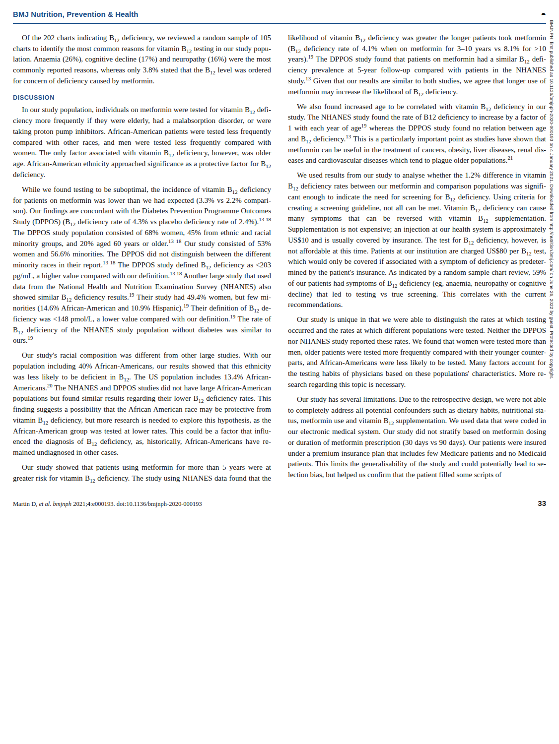BMJNPH: first published as 10.1136/bmjnph-2020-000193 on 4 January 2021. Downloaded from http://nutrition.bmj.com/ on June 26, 2022 by guest. Protected by copyright.
BMJ Nutrition, Prevention & Health
◓
Of the 202 charts indicating B12 deficiency, we reviewed a random sample of 105 charts to identify the most common reasons for vitamin B12 testing in our study population. Anaemia (26%), cognitive decline (17%) and neuropathy (16%) were the most commonly reported reasons, whereas only 3.8% stated that the B12 level was ordered for concern of deficiency caused by metformin.
Discussion
In our study population, individuals on metformin were tested for vitamin B12 deficiency more frequently if they were elderly, had a malabsorption disorder, or were taking proton pump inhibitors. African-American patients were tested less frequently compared with other races, and men were tested less frequently compared with women. The only factor associated with vitamin B12 deficiency, however, was older age. African-American ethnicity approached significance as a protective factor for B12 deficiency.
While we found testing to be suboptimal, the incidence of vitamin B12 deficiency for patients on metformin was lower than we had expected (3.3% vs 2.2% comparison). Our findings are concordant with the Diabetes Prevention Programme Outcomes Study (DPPOS) (B12 deficiency rate of 4.3% vs placebo deficiency rate of 2.4%).13 18 The DPPOS study population consisted of 68% women, 45% from ethnic and racial minority groups, and 20% aged 60 years or older.13 18 Our study consisted of 53% women and 56.6% minorities. The DPPOS did not distinguish between the different minority races in their report.13 18 The DPPOS study defined B12 deficiency as <203 pg/mL, a higher value compared with our definition.13 18 Another large study that used data from the National Health and Nutrition Examination Survey (NHANES) also showed similar B12 deficiency results.19 Their study had 49.4% women, but few minorities (14.6% African-American and 10.9% Hispanic).19 Their definition of B12 deficiency was <148 pmol/L, a lower value compared with our definition.19 The rate of B12 deficiency of the NHANES study population without diabetes was similar to ours.19
Our study's racial composition was different from other large studies. With our population including 40% African-Americans, our results showed that this ethnicity was less likely to be deficient in B12. The US population includes 13.4% African-Americans.20 The NHANES and DPPOS studies did not have large African-American populations but found similar results regarding their lower B12 deficiency rates. This finding suggests a possibility that the African American race may be protective from vitamin B12 deficiency, but more research is needed to explore this hypothesis, as the African-American group was tested at lower rates. This could be a factor that influenced the diagnosis of B12 deficiency, as, historically, African-Americans have remained undiagnosed in other cases.
Our study showed that patients using metformin for more than 5 years were at greater risk for vitamin B12 deficiency. The study using NHANES data found that the likelihood of vitamin B12 deficiency was greater the longer patients took metformin (B12 deficiency rate of 4.1% when on metformin for 3–10 years vs 8.1% for >10 years).19 The DPPOS study found that patients on metformin had a similar B12 deficiency prevalence at 5-year follow-up compared with patients in the NHANES study.13 Given that our results are similar to both studies, we agree that longer use of metformin may increase the likelihood of B12 deficiency.
We also found increased age to be correlated with vitamin B12 deficiency in our study. The NHANES study found the rate of B12 deficiency to increase by a factor of 1 with each year of age19 whereas the DPPOS study found no relation between age and B12 deficiency.13 This is a particularly important point as studies have shown that metformin can be useful in the treatment of cancers, obesity, liver diseases, renal diseases and cardiovascular diseases which tend to plague older populations.21
We used results from our study to analyse whether the 1.2% difference in vitamin B12 deficiency rates between our metformin and comparison populations was significant enough to indicate the need for screening for B12 deficiency. Using criteria for creating a screening guideline, not all can be met. Vitamin B12 deficiency can cause many symptoms that can be reversed with vitamin B12 supplementation. Supplementation is not expensive; an injection at our health system is approximately US$10 and is usually covered by insurance. The test for B12 deficiency, however, is not affordable at this time. Patients at our institution are charged US$80 per B12 test, which would only be covered if associated with a symptom of deficiency as predetermined by the patient's insurance. As indicated by a random sample chart review, 59% of our patients had symptoms of B12 deficiency (eg, anaemia, neuropathy or cognitive decline) that led to testing vs true screening. This correlates with the current recommendations.
Our study is unique in that we were able to distinguish the rates at which testing occurred and the rates at which different populations were tested. Neither the DPPOS nor NHANES study reported these rates. We found that women were tested more than men, older patients were tested more frequently compared with their younger counterparts, and African-Americans were less likely to be tested. Many factors account for the testing habits of physicians based on these populations' characteristics. More research regarding this topic is necessary.
Our study has several limitations. Due to the retrospective design, we were not able to completely address all potential confounders such as dietary habits, nutritional status, metformin use and vitamin B12 supplementation. We used data that were coded in our electronic medical system. Our study did not stratify based on metformin dosing or duration of metformin prescription (30 days vs 90 days). Our patients were insured under a premium insurance plan that includes few Medicare patients and no Medicaid patients. This limits the generalisability of the study and could potentially lead to selection bias, but helped us confirm that the patient filled some scripts of
Martin D, et al. bmjnph 2021;4:e000193. doi:10.1136/bmjnph-2020-000193
33